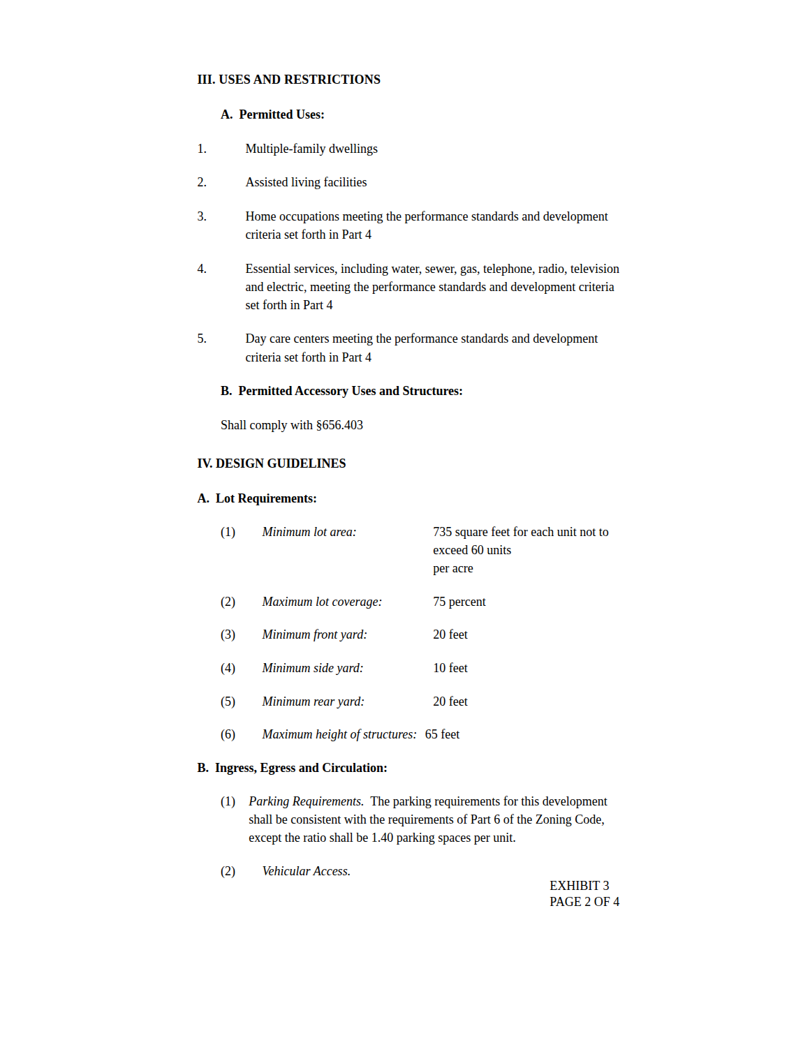III. USES AND RESTRICTIONS
A. Permitted Uses:
1.
Multiple-family dwellings
2.
Assisted living facilities
3.
Home occupations meeting the performance standards and development criteria set forth in Part 4
4.
Essential services, including water, sewer, gas, telephone, radio, television and electric, meeting the performance standards and development criteria set forth in Part 4
5.
Day care centers meeting the performance standards and development criteria set forth in Part 4
B. Permitted Accessory Uses and Structures:
Shall comply with §656.403
IV. DESIGN GUIDELINES
A. Lot Requirements:
(1)
Minimum lot area:
735 square feet for each unit not to exceed 60 unitsper acre
(2)
Maximum lot coverage:
75 percent
(3)
Minimum front yard:
20 feet
(4)
Minimum side yard:
10 feet
(5)
Minimum rear yard:
20 feet
(6)
Maximum height of structures:
65 feet
B. Ingress, Egress and Circulation:
(1)
Parking Requirements. The parking requirements for this development shall be consistent with the requirements of Part 6 of the Zoning Code, except the ratio shall be 1.40 parking spaces per unit.
(2)
Vehicular Access.
EXHIBIT 3
PAGE 2 OF 4